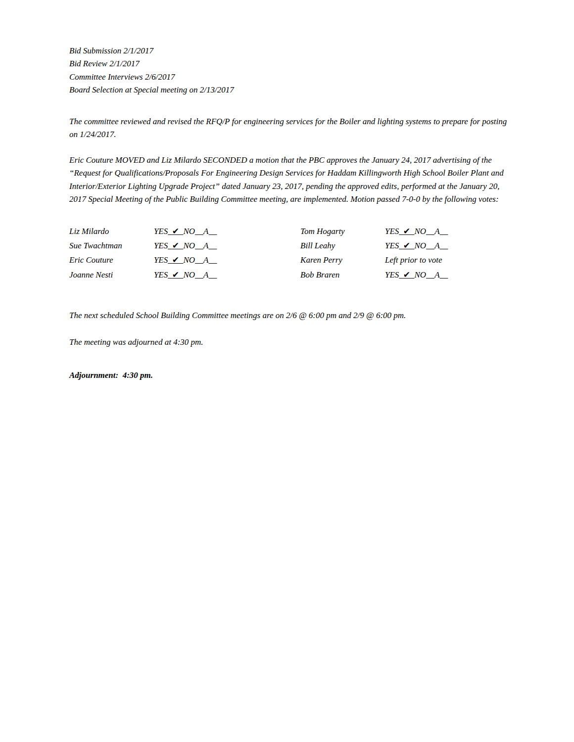Bid Submission 2/1/2017
Bid Review 2/1/2017
Committee Interviews 2/6/2017
Board Selection at Special meeting on 2/13/2017
The committee reviewed and revised the RFQ/P for engineering services for the Boiler and lighting systems to prepare for posting on 1/24/2017.
Eric Couture MOVED and Liz Milardo SECONDED a motion that the PBC approves the January 24, 2017 advertising of the “Request for Qualifications/Proposals For Engineering Design Services for Haddam Killingworth High School Boiler Plant and Interior/Exterior Lighting Upgrade Project” dated January 23, 2017, pending the approved edits, performed at the January 20, 2017 Special Meeting of the Public Building Committee meeting, are implemented. Motion passed 7-0-0 by the following votes:
| Liz Milardo | YES ✔ NO A | | Tom Hogarty | YES ✔ NO A |
| Sue Twachtman | YES ✔ NO A | | Bill Leahy | YES ✔ NO A |
| Eric Couture | YES ✔ NO A | | Karen Perry | Left prior to vote |
| Joanne Nesti | YES ✔ NO A | | Bob Braren | YES ✔ NO A |
The next scheduled School Building Committee meetings are on 2/6 @ 6:00 pm and 2/9 @ 6:00 pm.
The meeting was adjourned at 4:30 pm.
Adjournment: 4:30 pm.